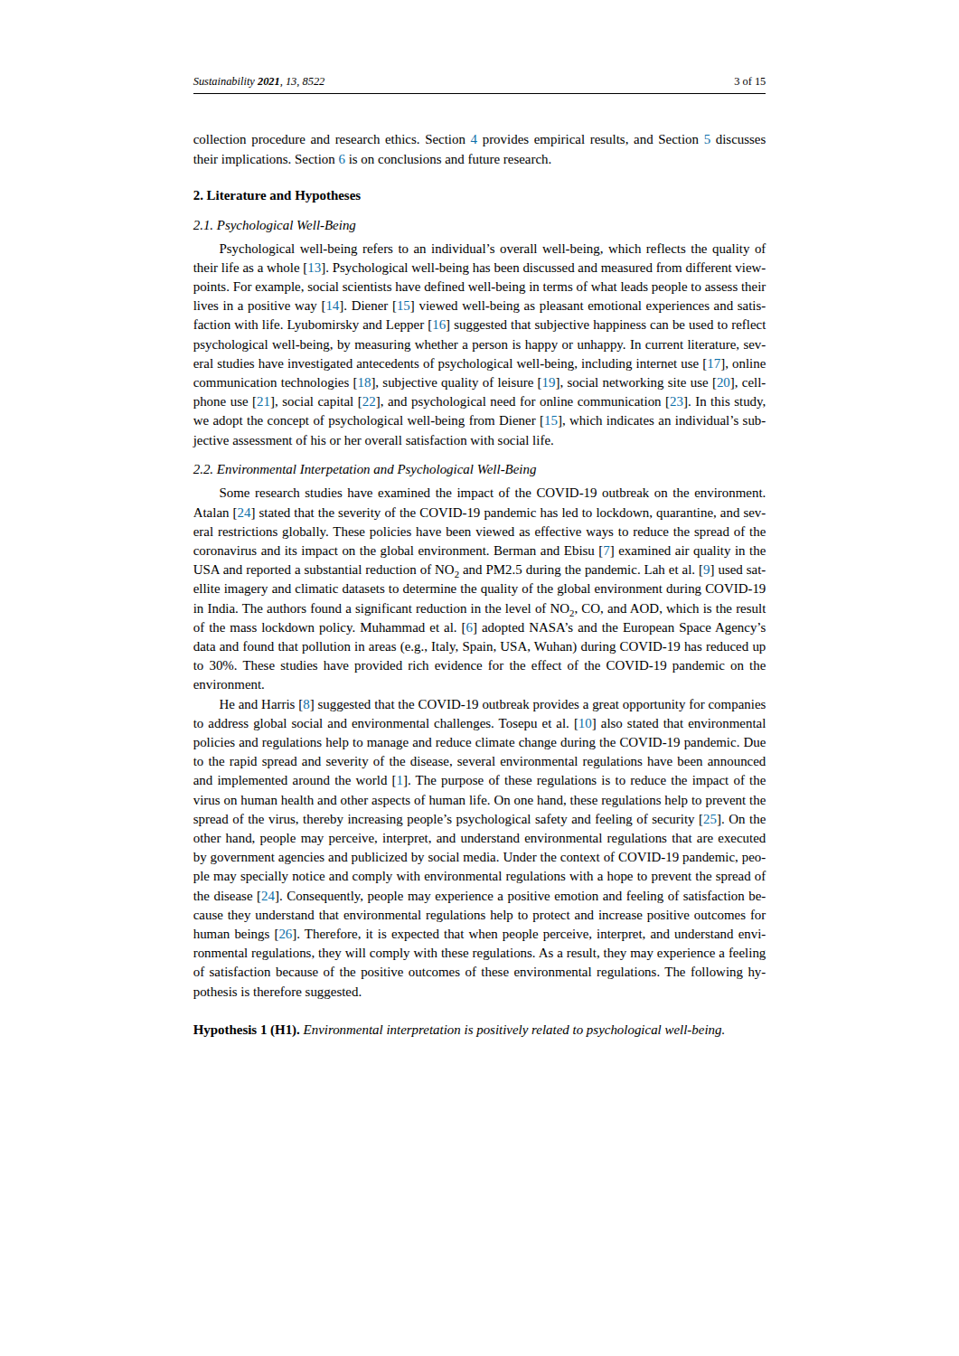Sustainability 2021, 13, 8522 3 of 15
collection procedure and research ethics. Section 4 provides empirical results, and Section 5 discusses their implications. Section 6 is on conclusions and future research.
2. Literature and Hypotheses
2.1. Psychological Well-Being
Psychological well-being refers to an individual’s overall well-being, which reflects the quality of their life as a whole [13]. Psychological well-being has been discussed and measured from different viewpoints. For example, social scientists have defined well-being in terms of what leads people to assess their lives in a positive way [14]. Diener [15] viewed well-being as pleasant emotional experiences and satisfaction with life. Lyubomirsky and Lepper [16] suggested that subjective happiness can be used to reflect psychological well-being, by measuring whether a person is happy or unhappy. In current literature, several studies have investigated antecedents of psychological well-being, including internet use [17], online communication technologies [18], subjective quality of leisure [19], social networking site use [20], cellphone use [21], social capital [22], and psychological need for online communication [23]. In this study, we adopt the concept of psychological well-being from Diener [15], which indicates an individual’s subjective assessment of his or her overall satisfaction with social life.
2.2. Environmental Interpetation and Psychological Well-Being
Some research studies have examined the impact of the COVID-19 outbreak on the environment. Atalan [24] stated that the severity of the COVID-19 pandemic has led to lockdown, quarantine, and several restrictions globally. These policies have been viewed as effective ways to reduce the spread of the coronavirus and its impact on the global environment. Berman and Ebisu [7] examined air quality in the USA and reported a substantial reduction of NO2 and PM2.5 during the pandemic. Lah et al. [9] used satellite imagery and climatic datasets to determine the quality of the global environment during COVID-19 in India. The authors found a significant reduction in the level of NO2, CO, and AOD, which is the result of the mass lockdown policy. Muhammad et al. [6] adopted NASA’s and the European Space Agency’s data and found that pollution in areas (e.g., Italy, Spain, USA, Wuhan) during COVID-19 has reduced up to 30%. These studies have provided rich evidence for the effect of the COVID-19 pandemic on the environment.
He and Harris [8] suggested that the COVID-19 outbreak provides a great opportunity for companies to address global social and environmental challenges. Tosepu et al. [10] also stated that environmental policies and regulations help to manage and reduce climate change during the COVID-19 pandemic. Due to the rapid spread and severity of the disease, several environmental regulations have been announced and implemented around the world [1]. The purpose of these regulations is to reduce the impact of the virus on human health and other aspects of human life. On one hand, these regulations help to prevent the spread of the virus, thereby increasing people’s psychological safety and feeling of security [25]. On the other hand, people may perceive, interpret, and understand environmental regulations that are executed by government agencies and publicized by social media. Under the context of COVID-19 pandemic, people may specially notice and comply with environmental regulations with a hope to prevent the spread of the disease [24]. Consequently, people may experience a positive emotion and feeling of satisfaction because they understand that environmental regulations help to protect and increase positive outcomes for human beings [26]. Therefore, it is expected that when people perceive, interpret, and understand environmental regulations, they will comply with these regulations. As a result, they may experience a feeling of satisfaction because of the positive outcomes of these environmental regulations. The following hypothesis is therefore suggested.
Hypothesis 1 (H1). Environmental interpretation is positively related to psychological well-being.